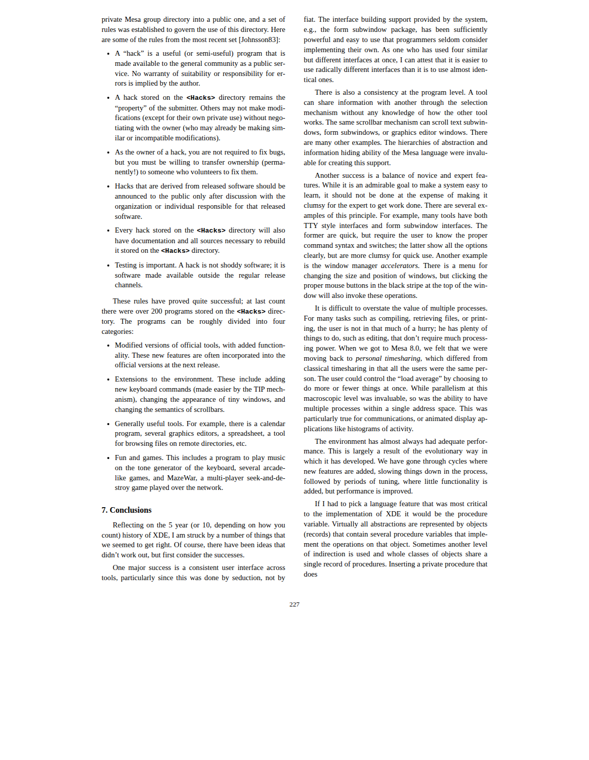private Mesa group directory into a public one, and a set of rules was established to govern the use of this directory. Here are some of the rules from the most recent set [Johnsson83]:
A “hack” is a useful (or semi-useful) program that is made available to the general community as a public service. No warranty of suitability or responsibility for errors is implied by the author.
A hack stored on the <Hacks> directory remains the “property” of the submitter. Others may not make modifications (except for their own private use) without negotiating with the owner (who may already be making similar or incompatible modifications).
As the owner of a hack, you are not required to fix bugs, but you must be willing to transfer ownership (permanently!) to someone who volunteers to fix them.
Hacks that are derived from released software should be announced to the public only after discussion with the organization or individual responsible for that released software.
Every hack stored on the <Hacks> directory will also have documentation and all sources necessary to rebuild it stored on the <Hacks> directory.
Testing is important. A hack is not shoddy software; it is software made available outside the regular release channels.
These rules have proved quite successful; at last count there were over 200 programs stored on the <Hacks> directory. The programs can be roughly divided into four categories:
Modified versions of official tools, with added functionality. These new features are often incorporated into the official versions at the next release.
Extensions to the environment. These include adding new keyboard commands (made easier by the TIP mechanism), changing the appearance of tiny windows, and changing the semantics of scrollbars.
Generally useful tools. For example, there is a calendar program, several graphics editors, a spreadsheet, a tool for browsing files on remote directories, etc.
Fun and games. This includes a program to play music on the tone generator of the keyboard, several arcade-like games, and MazeWar, a multi-player seek-and-destroy game played over the network.
7. Conclusions
Reflecting on the 5 year (or 10, depending on how you count) history of XDE, I am struck by a number of things that we seemed to get right. Of course, there have been ideas that didn’t work out, but first consider the successes.
One major success is a consistent user interface across tools, particularly since this was done by seduction, not by fiat. The interface building support provided by the system, e.g., the form subwindow package, has been sufficiently powerful and easy to use that programmers seldom consider implementing their own. As one who has used four similar but different interfaces at once, I can attest that it is easier to use radically different interfaces than it is to use almost identical ones.
There is also a consistency at the program level. A tool can share information with another through the selection mechanism without any knowledge of how the other tool works. The same scrollbar mechanism can scroll text subwindows, form subwindows, or graphics editor windows. There are many other examples. The hierarchies of abstraction and information hiding ability of the Mesa language were invaluable for creating this support.
Another success is a balance of novice and expert features. While it is an admirable goal to make a system easy to learn, it should not be done at the expense of making it clumsy for the expert to get work done. There are several examples of this principle. For example, many tools have both TTY style interfaces and form subwindow interfaces. The former are quick, but require the user to know the proper command syntax and switches; the latter show all the options clearly, but are more clumsy for quick use. Another example is the window manager accelerators. There is a menu for changing the size and position of windows, but clicking the proper mouse buttons in the black stripe at the top of the window will also invoke these operations.
It is difficult to overstate the value of multiple processes. For many tasks such as compiling, retrieving files, or printing, the user is not in that much of a hurry; he has plenty of things to do, such as editing, that don’t require much processing power. When we got to Mesa 8.0, we felt that we were moving back to personal timesharing, which differed from classical timesharing in that all the users were the same person. The user could control the “load average” by choosing to do more or fewer things at once. While parallelism at this macroscopic level was invaluable, so was the ability to have multiple processes within a single address space. This was particularly true for communications, or animated display applications like histograms of activity.
The environment has almost always had adequate performance. This is largely a result of the evolutionary way in which it has developed. We have gone through cycles where new features are added, slowing things down in the process, followed by periods of tuning, where little functionality is added, but performance is improved.
If I had to pick a language feature that was most critical to the implementation of XDE it would be the procedure variable. Virtually all abstractions are represented by objects (records) that contain several procedure variables that implement the operations on that object. Sometimes another level of indirection is used and whole classes of objects share a single record of procedures. Inserting a private procedure that does
227